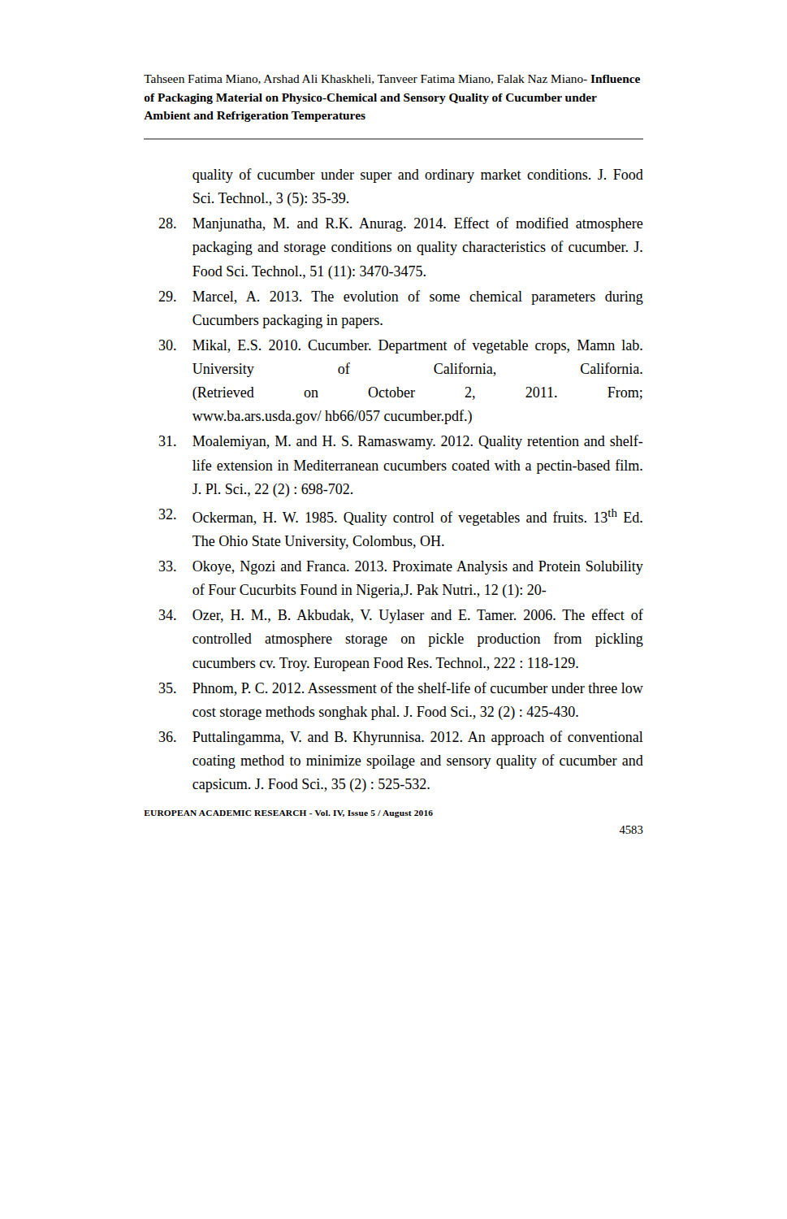Tahseen Fatima Miano, Arshad Ali Khaskheli, Tanveer Fatima Miano, Falak Naz Miano- Influence of Packaging Material on Physico-Chemical and Sensory Quality of Cucumber under Ambient and Refrigeration Temperatures
quality of cucumber under super and ordinary market conditions. J. Food Sci. Technol., 3 (5): 35-39.
28. Manjunatha, M. and R.K. Anurag. 2014. Effect of modified atmosphere packaging and storage conditions on quality characteristics of cucumber. J. Food Sci. Technol., 51 (11): 3470-3475.
29. Marcel, A. 2013. The evolution of some chemical parameters during Cucumbers packaging in papers.
30. Mikal, E.S. 2010. Cucumber. Department of vegetable crops, Mamn lab. University of California, California. (Retrieved on October 2, 2011. From; www.ba.ars.usda.gov/ hb66/057 cucumber.pdf.)
31. Moalemiyan, M. and H. S. Ramaswamy. 2012. Quality retention and shelf-life extension in Mediterranean cucumbers coated with a pectin-based film. J. Pl. Sci., 22 (2) : 698-702.
32. Ockerman, H. W. 1985. Quality control of vegetables and fruits. 13th Ed. The Ohio State University, Colombus, OH.
33. Okoye, Ngozi and Franca. 2013. Proximate Analysis and Protein Solubility of Four Cucurbits Found in Nigeria,J. Pak Nutri., 12 (1): 20-
34. Ozer, H. M., B. Akbudak, V. Uylaser and E. Tamer. 2006. The effect of controlled atmosphere storage on pickle production from pickling cucumbers cv. Troy. European Food Res. Technol., 222 : 118-129.
35. Phnom, P. C. 2012. Assessment of the shelf-life of cucumber under three low cost storage methods songhak phal. J. Food Sci., 32 (2) : 425-430.
36. Puttalingamma, V. and B. Khyrunnisa. 2012. An approach of conventional coating method to minimize spoilage and sensory quality of cucumber and capsicum. J. Food Sci., 35 (2) : 525-532.
EUROPEAN ACADEMIC RESEARCH - Vol. IV, Issue 5 / August 2016
4583